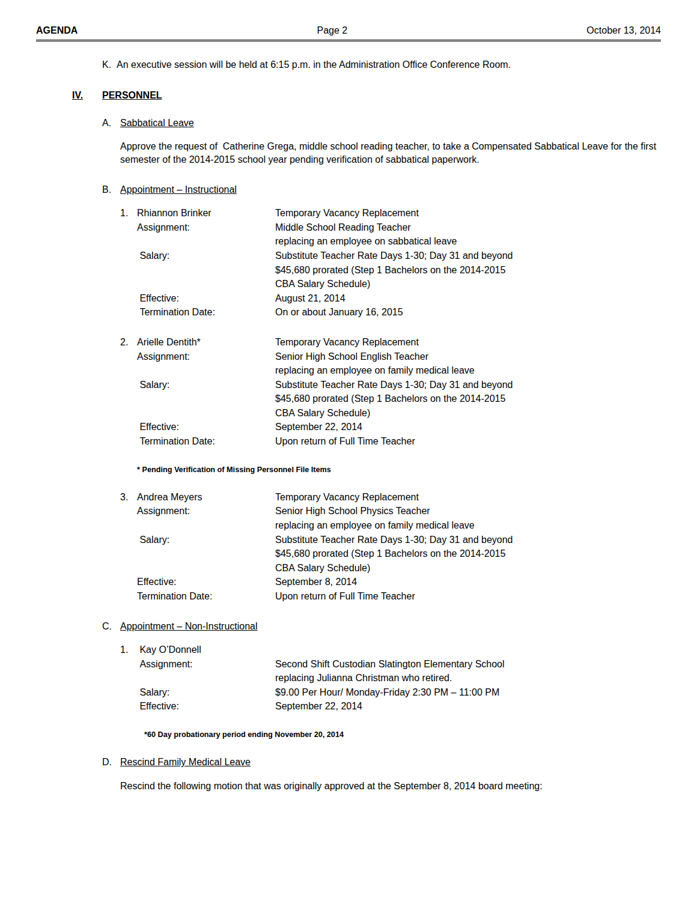AGENDA Page 2 October 13, 2014
K. An executive session will be held at 6:15 p.m. in the Administration Office Conference Room.
IV. PERSONNEL
A. Sabbatical Leave
Approve the request of Catherine Grega, middle school reading teacher, to take a Compensated Sabbatical Leave for the first semester of the 2014-2015 school year pending verification of sabbatical paperwork.
B. Appointment – Instructional
| 1. | Rhiannon Brinker | Temporary Vacancy Replacement |
| | Assignment: | Middle School Reading Teacher |
| | | replacing an employee on sabbatical leave |
| | Salary: | Substitute Teacher Rate Days 1-30; Day 31 and beyond |
| | | $45,680 prorated (Step 1 Bachelors on the 2014-2015 |
| | | CBA Salary Schedule) |
| | Effective: | August 21, 2014 |
| | Termination Date: | On or about January 16, 2015 |
| 2. | Arielle Dentith* | Temporary Vacancy Replacement |
| | Assignment: | Senior High School English Teacher |
| | | replacing an employee on family medical leave |
| | Salary: | Substitute Teacher Rate Days 1-30; Day 31 and beyond |
| | | $45,680 prorated (Step 1 Bachelors on the 2014-2015 |
| | | CBA Salary Schedule) |
| | Effective: | September 22, 2014 |
| | Termination Date: | Upon return of Full Time Teacher |
* Pending Verification of Missing Personnel File Items
| 3. | Andrea Meyers | Temporary Vacancy Replacement |
| | Assignment: | Senior High School Physics Teacher |
| | | replacing an employee on family medical leave |
| | Salary: | Substitute Teacher Rate Days 1-30; Day 31 and beyond |
| | | $45,680 prorated (Step 1 Bachelors on the 2014-2015 |
| | | CBA Salary Schedule) |
| | Effective: | September 8, 2014 |
| | Termination Date: | Upon return of Full Time Teacher |
C. Appointment – Non-Instructional
| 1. | Kay O’Donnell | |
| | Assignment: | Second Shift Custodian Slatington Elementary School |
| | | replacing Julianna Christman who retired. |
| | Salary: | $9.00 Per Hour/ Monday-Friday 2:30 PM – 11:00 PM |
| | Effective: | September 22, 2014 |
*60 Day probationary period ending November 20, 2014
D. Rescind Family Medical Leave
Rescind the following motion that was originally approved at the September 8, 2014 board meeting: